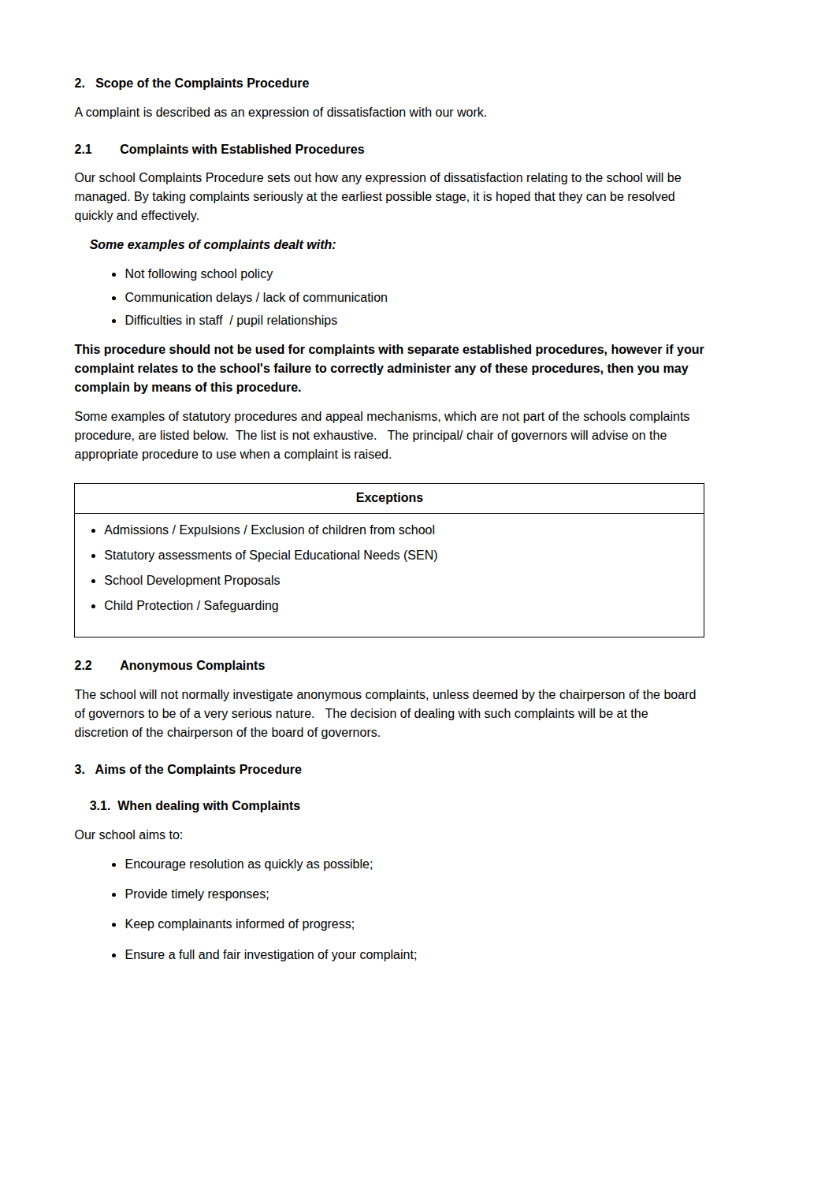2. Scope of the Complaints Procedure
A complaint is described as an expression of dissatisfaction with our work.
2.1 Complaints with Established Procedures
Our school Complaints Procedure sets out how any expression of dissatisfaction relating to the school will be managed. By taking complaints seriously at the earliest possible stage, it is hoped that they can be resolved quickly and effectively.
Some examples of complaints dealt with:
Not following school policy
Communication delays / lack of communication
Difficulties in staff / pupil relationships
This procedure should not be used for complaints with separate established procedures, however if your complaint relates to the school's failure to correctly administer any of these procedures, then you may complain by means of this procedure.
Some examples of statutory procedures and appeal mechanisms, which are not part of the schools complaints procedure, are listed below. The list is not exhaustive. The principal/ chair of governors will advise on the appropriate procedure to use when a complaint is raised.
| Exceptions |
| --- |
| Admissions / Expulsions / Exclusion of children from school Statutory assessments of Special Educational Needs (SEN) School Development Proposals Child Protection / Safeguarding |
2.2 Anonymous Complaints
The school will not normally investigate anonymous complaints, unless deemed by the chairperson of the board of governors to be of a very serious nature. The decision of dealing with such complaints will be at the discretion of the chairperson of the board of governors.
3. Aims of the Complaints Procedure
3.1. When dealing with Complaints
Our school aims to:
Encourage resolution as quickly as possible;
Provide timely responses;
Keep complainants informed of progress;
Ensure a full and fair investigation of your complaint;